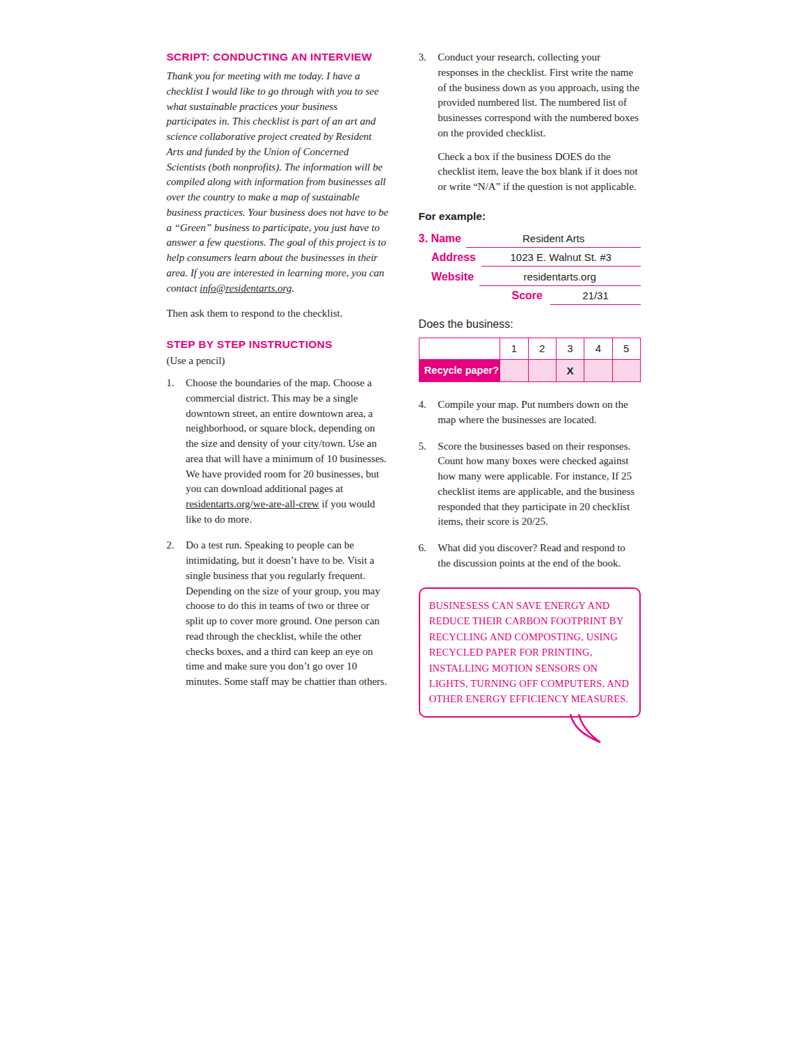Script: Conducting an Interview
Thank you for meeting with me today. I have a checklist I would like to go through with you to see what sustainable practices your business participates in. This checklist is part of an art and science collaborative project created by Resident Arts and funded by the Union of Concerned Scientists (both nonprofits). The information will be compiled along with information from businesses all over the country to make a map of sustainable business practices. Your business does not have to be a “Green” business to participate, you just have to answer a few questions. The goal of this project is to help consumers learn about the businesses in their area. If you are interested in learning more, you can contact info@residentarts.org.
Then ask them to respond to the checklist.
Step by Step Instructions
(Use a pencil)
Choose the boundaries of the map. Choose a commercial district. This may be a single downtown street, an entire downtown area, a neighborhood, or square block, depending on the size and density of your city/town. Use an area that will have a minimum of 10 businesses. We have provided room for 20 businesses, but you can download additional pages at residentarts.org/we-are-all-crew if you would like to do more.
Do a test run. Speaking to people can be intimidating, but it doesn’t have to be. Visit a single business that you regularly frequent. Depending on the size of your group, you may choose to do this in teams of two or three or split up to cover more ground. One person can read through the checklist, while the other checks boxes, and a third can keep an eye on time and make sure you don’t go over 10 minutes. Some staff may be chattier than others.
Conduct your research, collecting your responses in the checklist. First write the name of the business down as you approach, using the provided numbered list. The numbered list of businesses correspond with the numbered boxes on the provided checklist.
Check a box if the business DOES do the checklist item, leave the box blank if it does not or write “N/A” if the question is not applicable.
For example:
3. Name Resident Arts
Address 1023 E. Walnut St. #3
Website residentarts.org
Score 21/31
Does the business:
| | 1 | 2 | 3 | 4 | 5 |
| --- | --- | --- | --- | --- | --- |
| Recycle paper? | | | X | | |
Compile your map. Put numbers down on the map where the businesses are located.
Score the businesses based on their responses. Count how many boxes were checked against how many were applicable. For instance, If 25 checklist items are applicable, and the business responded that they participate in 20 checklist items, their score is 20/25.
What did you discover? Read and respond to the discussion points at the end of the book.
Businesess can save energy and reduce their carbon footprint by recycling and composting, using recycled paper for printing, installing motion sensors on lights, turning off computers, and other energy efficiency measures.